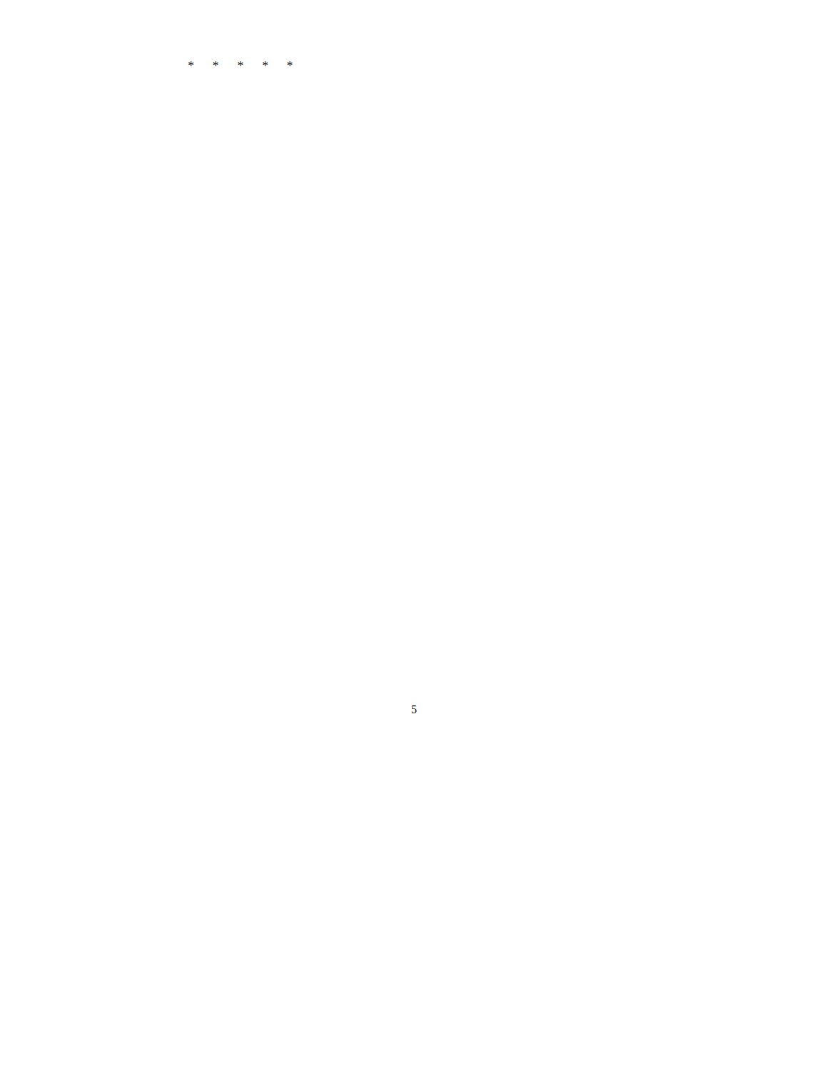* * * * *
5